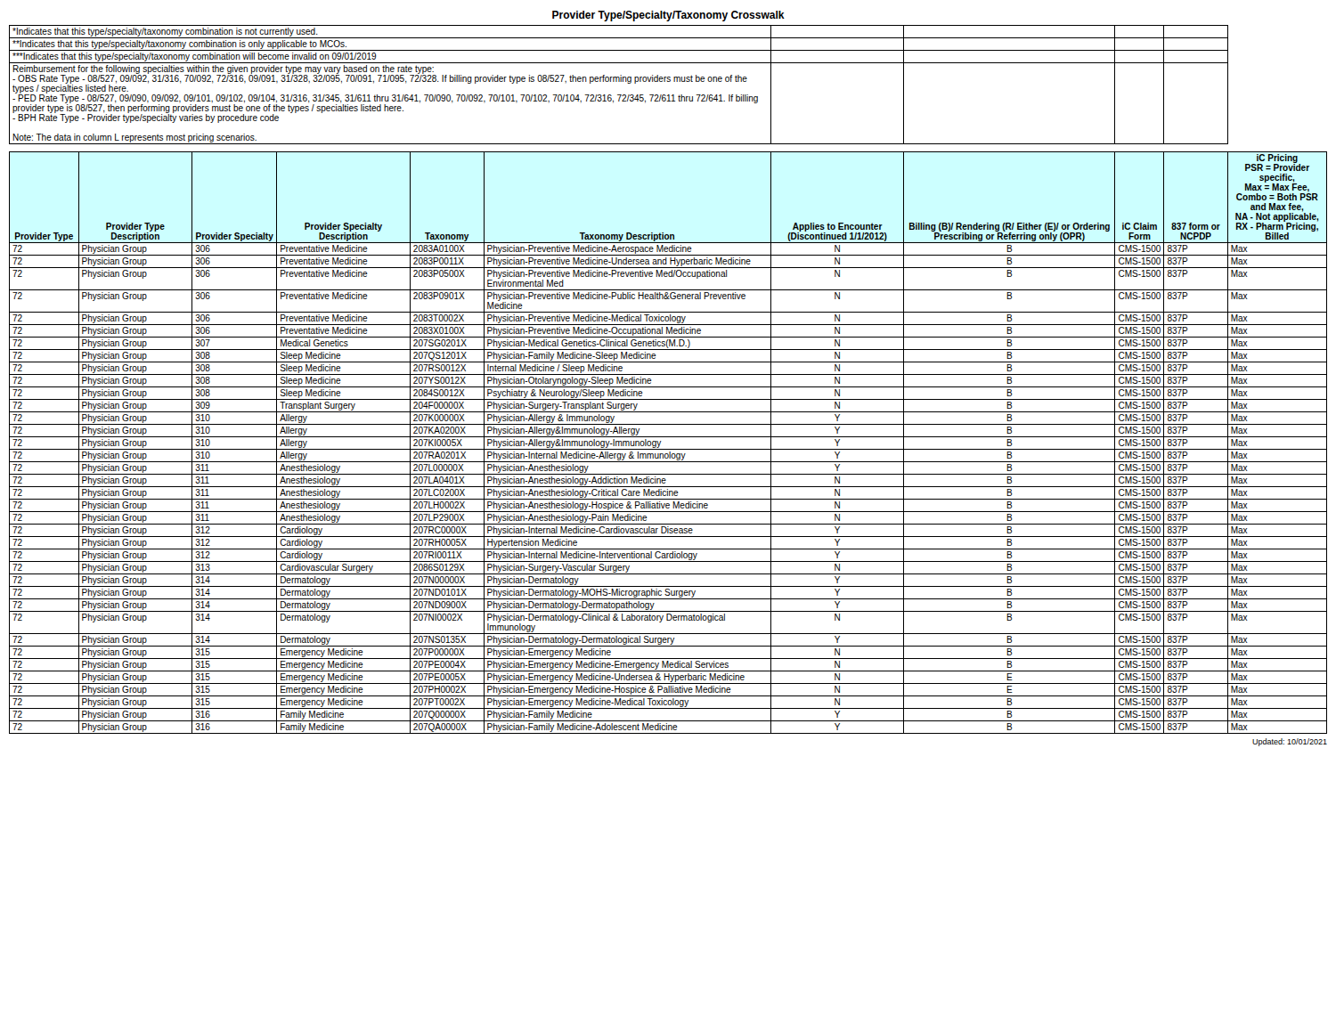Provider Type/Specialty/Taxonomy Crosswalk
| *Indicates that this type/specialty/taxonomy combination is not currently used. | | | | |
| **Indicates that this type/specialty/taxonomy combination is only applicable to MCOs. | | | | |
| ***Indicates that this type/specialty/taxonomy combination will become invalid on 09/01/2019 | | | | |
| Reimbursement for the following specialties within the given provider type may vary based on the rate type: - OBS Rate Type - 08/527, 09/092, 31/316, 70/092, 72/316, 09/091, 31/328, 32/095, 70/091, 71/095, 72/328. If billing provider type is 08/527, then performing providers must be one of the types / specialties listed here. - PED Rate Type - 08/527, 09/090, 09/092, 09/101, 09/102, 09/104, 31/316, 31/345, 31/611 thru 31/641, 70/090, 70/092, 70/101, 70/102, 70/104, 72/316, 72/345, 72/611 thru 72/641. If billing provider type is 08/527, then performing providers must be one of the types / specialties listed here. - BPH Rate Type - Provider type/specialty varies by procedure code Note: The data in column L represents most pricing scenarios. | | | | |
| Provider Type | Provider Type Description | Provider Specialty | Provider Specialty Description | Taxonomy | Taxonomy Description | Applies to Encounter (Discontinued 1/1/2012) | Billing (B)/ Rendering (R/ Either (E)/ or Ordering Prescribing or Referring only (OPR) | iC Claim Form | 837 form or NCPDP | iC Pricing PSR = Provider specific, Max = Max Fee, Combo = Both PSR and Max fee, NA - Not applicable, RX - Pharm Pricing, Billed |
| 72 | Physician Group | 306 | Preventative Medicine | 2083A0100X | Physician-Preventive Medicine-Aerospace Medicine | N | B | CMS-1500 | 837P | Max |
| 72 | Physician Group | 306 | Preventative Medicine | 2083P0011X | Physician-Preventive Medicine-Undersea and Hyperbaric Medicine | N | B | CMS-1500 | 837P | Max |
| 72 | Physician Group | 306 | Preventative Medicine | 2083P0500X | Physician-Preventive Medicine-Preventive Med/Occupational Environmental Med | N | B | CMS-1500 | 837P | Max |
| 72 | Physician Group | 306 | Preventative Medicine | 2083P0901X | Physician-Preventive Medicine-Public Health&General Preventive Medicine | N | B | CMS-1500 | 837P | Max |
| 72 | Physician Group | 306 | Preventative Medicine | 2083T0002X | Physician-Preventive Medicine-Medical Toxicology | N | B | CMS-1500 | 837P | Max |
| 72 | Physician Group | 306 | Preventative Medicine | 2083X0100X | Physician-Preventive Medicine-Occupational Medicine | N | B | CMS-1500 | 837P | Max |
| 72 | Physician Group | 307 | Medical Genetics | 207SG0201X | Physician-Medical Genetics-Clinical Genetics(M.D.) | N | B | CMS-1500 | 837P | Max |
| 72 | Physician Group | 308 | Sleep Medicine | 207QS1201X | Physician-Family Medicine-Sleep Medicine | N | B | CMS-1500 | 837P | Max |
| 72 | Physician Group | 308 | Sleep Medicine | 207RS0012X | Internal Medicine / Sleep Medicine | N | B | CMS-1500 | 837P | Max |
| 72 | Physician Group | 308 | Sleep Medicine | 207YS0012X | Physician-Otolaryngology-Sleep Medicine | N | B | CMS-1500 | 837P | Max |
| 72 | Physician Group | 308 | Sleep Medicine | 2084S0012X | Psychiatry & Neurology/Sleep Medicine | N | B | CMS-1500 | 837P | Max |
| 72 | Physician Group | 309 | Transplant Surgery | 204F00000X | Physician-Surgery-Transplant Surgery | N | B | CMS-1500 | 837P | Max |
| 72 | Physician Group | 310 | Allergy | 207K00000X | Physician-Allergy & Immunology | Y | B | CMS-1500 | 837P | Max |
| 72 | Physician Group | 310 | Allergy | 207KA0200X | Physician-Allergy&Immunology-Allergy | Y | B | CMS-1500 | 837P | Max |
| 72 | Physician Group | 310 | Allergy | 207KI0005X | Physician-Allergy&Immunology-Immunology | Y | B | CMS-1500 | 837P | Max |
| 72 | Physician Group | 310 | Allergy | 207RA0201X | Physician-Internal Medicine-Allergy & Immunology | Y | B | CMS-1500 | 837P | Max |
| 72 | Physician Group | 311 | Anesthesiology | 207L00000X | Physician-Anesthesiology | Y | B | CMS-1500 | 837P | Max |
| 72 | Physician Group | 311 | Anesthesiology | 207LA0401X | Physician-Anesthesiology-Addiction Medicine | N | B | CMS-1500 | 837P | Max |
| 72 | Physician Group | 311 | Anesthesiology | 207LC0200X | Physician-Anesthesiology-Critical Care Medicine | N | B | CMS-1500 | 837P | Max |
| 72 | Physician Group | 311 | Anesthesiology | 207LH0002X | Physician-Anesthesiology-Hospice & Palliative Medicine | N | B | CMS-1500 | 837P | Max |
| 72 | Physician Group | 311 | Anesthesiology | 207LP2900X | Physician-Anesthesiology-Pain Medicine | N | B | CMS-1500 | 837P | Max |
| 72 | Physician Group | 312 | Cardiology | 207RC0000X | Physician-Internal Medicine-Cardiovascular Disease | Y | B | CMS-1500 | 837P | Max |
| 72 | Physician Group | 312 | Cardiology | 207RH0005X | Hypertension Medicine | Y | B | CMS-1500 | 837P | Max |
| 72 | Physician Group | 312 | Cardiology | 207RI0011X | Physician-Internal Medicine-Interventional Cardiology | Y | B | CMS-1500 | 837P | Max |
| 72 | Physician Group | 313 | Cardiovascular Surgery | 2086S0129X | Physician-Surgery-Vascular Surgery | N | B | CMS-1500 | 837P | Max |
| 72 | Physician Group | 314 | Dermatology | 207N00000X | Physician-Dermatology | Y | B | CMS-1500 | 837P | Max |
| 72 | Physician Group | 314 | Dermatology | 207ND0101X | Physician-Dermatology-MOHS-Micrographic Surgery | Y | B | CMS-1500 | 837P | Max |
| 72 | Physician Group | 314 | Dermatology | 207ND0900X | Physician-Dermatology-Dermatopathology | Y | B | CMS-1500 | 837P | Max |
| 72 | Physician Group | 314 | Dermatology | 207NI0002X | Physician-Dermatology-Clinical & Laboratory Dermatological Immunology | N | B | CMS-1500 | 837P | Max |
| 72 | Physician Group | 314 | Dermatology | 207NS0135X | Physician-Dermatology-Dermatological Surgery | Y | B | CMS-1500 | 837P | Max |
| 72 | Physician Group | 315 | Emergency Medicine | 207P00000X | Physician-Emergency Medicine | N | B | CMS-1500 | 837P | Max |
| 72 | Physician Group | 315 | Emergency Medicine | 207PE0004X | Physician-Emergency Medicine-Emergency Medical Services | N | B | CMS-1500 | 837P | Max |
| 72 | Physician Group | 315 | Emergency Medicine | 207PE0005X | Physician-Emergency Medicine-Undersea & Hyperbaric Medicine | N | E | CMS-1500 | 837P | Max |
| 72 | Physician Group | 315 | Emergency Medicine | 207PH0002X | Physician-Emergency Medicine-Hospice & Palliative Medicine | N | E | CMS-1500 | 837P | Max |
| 72 | Physician Group | 315 | Emergency Medicine | 207PT0002X | Physician-Emergency Medicine-Medical Toxicology | N | B | CMS-1500 | 837P | Max |
| 72 | Physician Group | 316 | Family Medicine | 207Q00000X | Physician-Family Medicine | Y | B | CMS-1500 | 837P | Max |
| 72 | Physician Group | 316 | Family Medicine | 207QA0000X | Physician-Family Medicine-Adolescent Medicine | Y | B | CMS-1500 | 837P | Max |
Updated: 10/01/2021